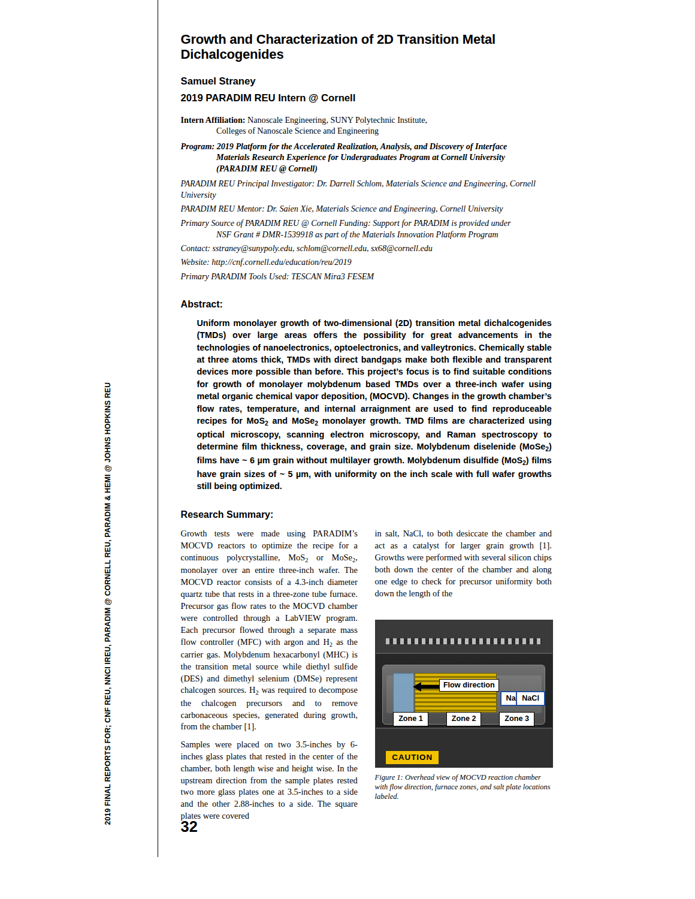2019 FINAL REPORTS FOR; CNF REU, NNCI IREU, PARADIM @ CORNELL REU, PARADIM & HEMI @ JOHNS HOPKINS REU
Growth and Characterization of 2D Transition Metal Dichalcogenides
Samuel Straney
2019 PARADIM REU Intern @ Cornell
Intern Affiliation: Nanoscale Engineering, SUNY Polytechnic Institute,
Colleges of Nanoscale Science and Engineering
Program: 2019 Platform for the Accelerated Realization, Analysis, and Discovery of Interface
Materials Research Experience for Undergraduates Program at Cornell University
(PARADIM REU @ Cornell)
PARADIM REU Principal Investigator: Dr. Darrell Schlom, Materials Science and Engineering, Cornell University
PARADIM REU Mentor: Dr. Saien Xie, Materials Science and Engineering, Cornell University
Primary Source of PARADIM REU @ Cornell Funding: Support for PARADIM is provided under
NSF Grant # DMR-1539918 as part of the Materials Innovation Platform Program
Contact: sstraney@sunypoly.edu, schlom@cornell.edu, sx68@cornell.edu
Website: http://cnf.cornell.edu/education/reu/2019
Primary PARADIM Tools Used: TESCAN Mira3 FESEM
Abstract:
Uniform monolayer growth of two-dimensional (2D) transition metal dichalcogenides (TMDs) over large areas offers the possibility for great advancements in the technologies of nanoelectronics, optoelectronics, and valleytronics. Chemically stable at three atoms thick, TMDs with direct bandgaps make both flexible and transparent devices more possible than before. This project’s focus is to find suitable conditions for growth of monolayer molybdenum based TMDs over a three-inch wafer using metal organic chemical vapor deposition, (MOCVD). Changes in the growth chamber’s flow rates, temperature, and internal arraignment are used to find reproduceable recipes for MoS2 and MoSe2 monolayer growth. TMD films are characterized using optical microscopy, scanning electron microscopy, and Raman spectroscopy to determine film thickness, coverage, and grain size. Molybdenum diselenide (MoSe2) films have ~ 6 µm grain without multilayer growth. Molybdenum disulfide (MoS2) films have grain sizes of ~ 5 µm, with uniformity on the inch scale with full wafer growths still being optimized.
Research Summary:
Growth tests were made using PARADIM’s MOCVD reactors to optimize the recipe for a continuous polycrystalline, MoS2 or MoSe2, monolayer over an entire three-inch wafer. The MOCVD reactor consists of a 4.3-inch diameter quartz tube that rests in a three-zone tube furnace. Precursor gas flow rates to the MOCVD chamber were controlled through a LabVIEW program. Each precursor flowed through a separate mass flow controller (MFC) with argon and H2 as the carrier gas. Molybdenum hexacarbonyl (MHC) is the transition metal source while diethyl sulfide (DES) and dimethyl selenium (DMSe) represent chalcogen sources. H2 was required to decompose the chalcogen precursors and to remove carbonaceous species, generated during growth, from the chamber [1].
Samples were placed on two 3.5-inches by 6-inches glass plates that rested in the center of the chamber, both length wise and height wise. In the upstream direction from the sample plates rested two more glass plates one at 3.5-inches to a side and the other 2.88-inches to a side. The square plates were covered
in salt, NaCl, to both desiccate the chamber and act as a catalyst for larger grain growth [1]. Growths were performed with several silicon chips both down the center of the chamber and along one edge to check for precursor uniformity both down the length of the
Flow direction
NaCl
NaCl
Zone 1
Zone 2
Zone 3
CAUTION
Figure 1: Overhead view of MOCVD reaction chamber with flow direction, furnace zones, and salt plate locations labeled.
32